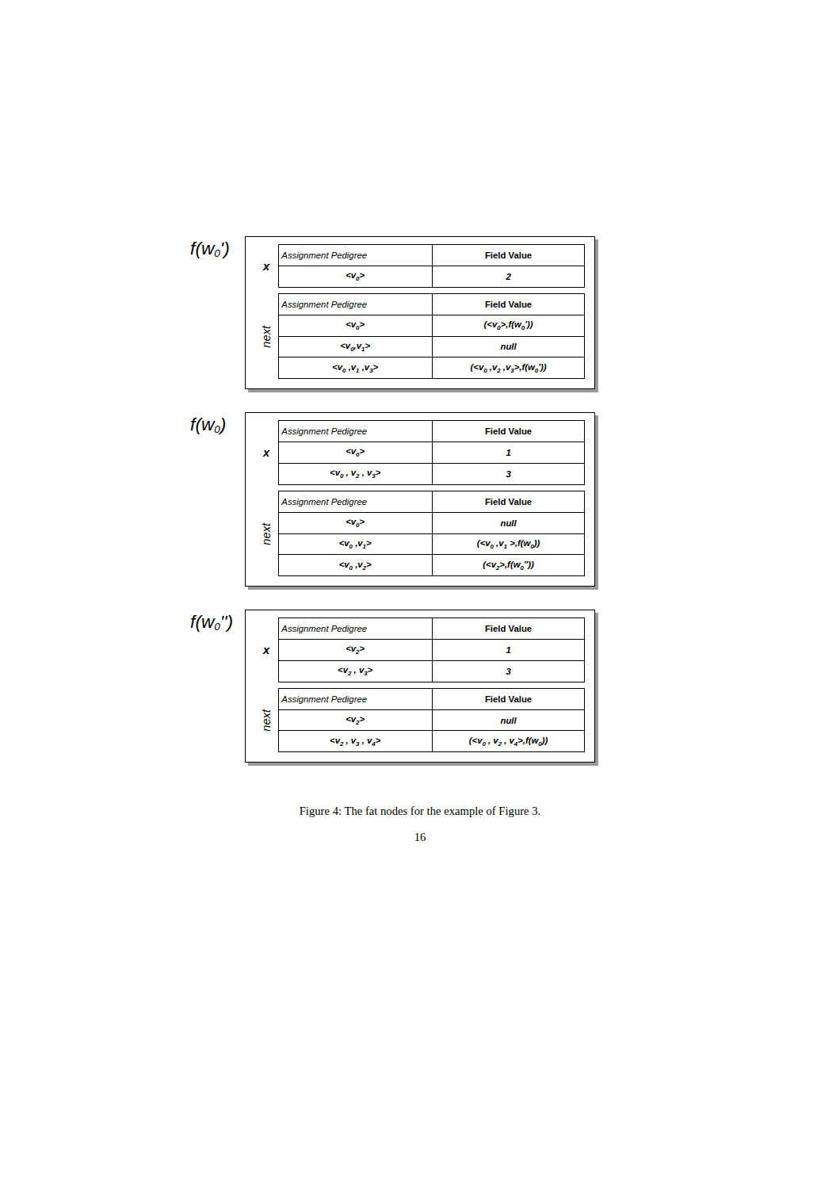f(w0')
x
| Assignment Pedigree | Field Value |
| --- | --- |
| <v 0 > | 2 |
next
| Assignment Pedigree | Field Value |
| --- | --- |
| <v 0 > | (<v 0 >,f(w 0 ')) |
| <v 0 ,v 1 > | null |
| <v 0 ,v 1 ,v 3 > | (<v 0 ,v 2 ,v 3 >,f(w 0 ')) |
f(w0)
x
| Assignment Pedigree | Field Value |
| --- | --- |
| <v 0 > | 1 |
| <v 0 , v 2 , v 3 > | 3 |
next
| Assignment Pedigree | Field Value |
| --- | --- |
| <v 0 > | null |
| <v 0 ,v 1 > | (<v 0 ,v 1 >,f(w 0 )) |
| <v 0 ,v 2 > | (<v 2 >,f(w 0 '')) |
f(w0'')
x
| Assignment Pedigree | Field Value |
| --- | --- |
| <v 2 > | 1 |
| <v 2 , v 3 > | 3 |
next
| Assignment Pedigree | Field Value |
| --- | --- |
| <v 2 > | null |
| <v 2 , v 3 , v 4 > | (<v 0 , v 2 , v 4 >,f(w 0 )) |
Figure 4: The fat nodes for the example of Figure 3.
16